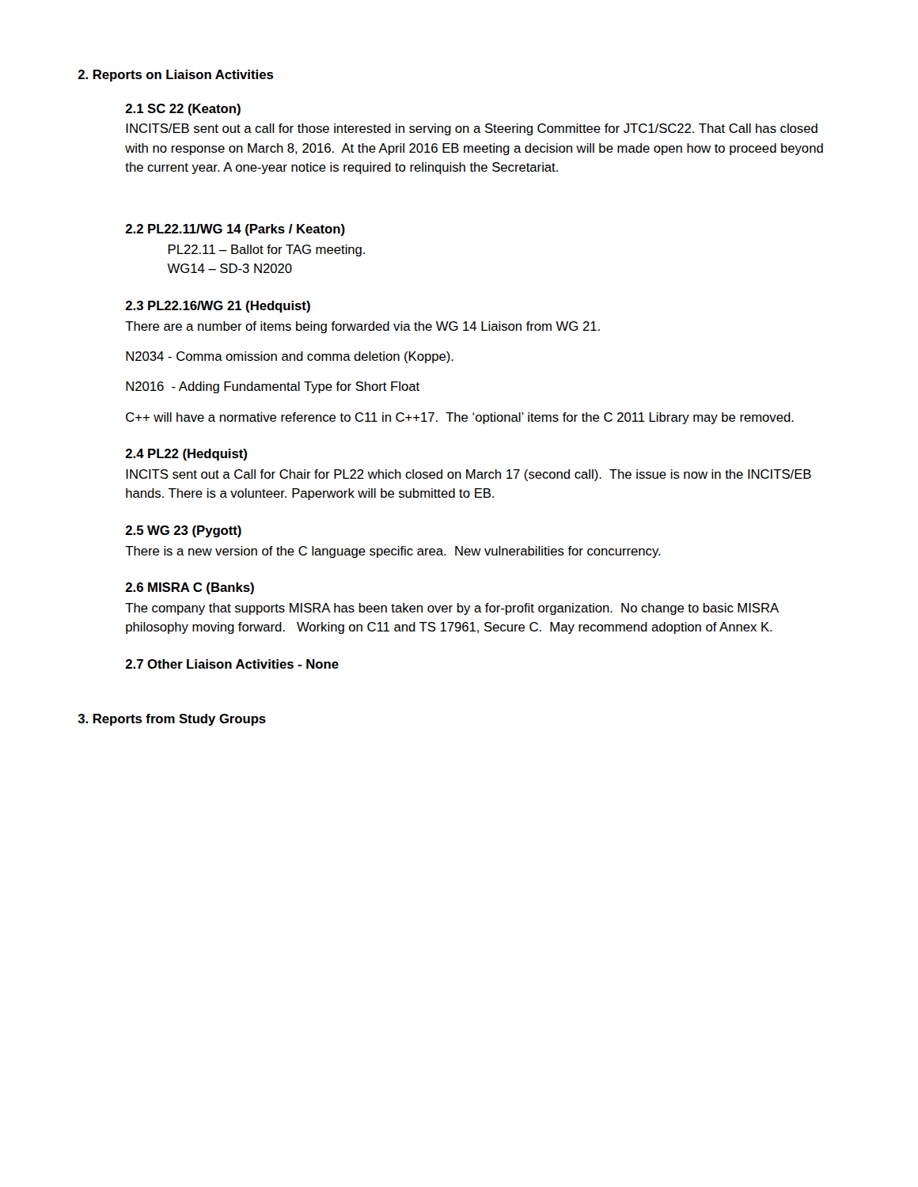2. Reports on Liaison Activities
2.1 SC 22 (Keaton)
INCITS/EB sent out a call for those interested in serving on a Steering Committee for JTC1/SC22. That Call has closed with no response on March 8, 2016. At the April 2016 EB meeting a decision will be made open how to proceed beyond the current year. A one-year notice is required to relinquish the Secretariat.
2.2 PL22.11/WG 14 (Parks / Keaton)
PL22.11 – Ballot for TAG meeting.
WG14 – SD-3 N2020
2.3 PL22.16/WG 21 (Hedquist)
There are a number of items being forwarded via the WG 14 Liaison from WG 21.
N2034 - Comma omission and comma deletion (Koppe).
N2016 - Adding Fundamental Type for Short Float
C++ will have a normative reference to C11 in C++17. The ‘optional’ items for the C 2011 Library may be removed.
2.4 PL22 (Hedquist)
INCITS sent out a Call for Chair for PL22 which closed on March 17 (second call). The issue is now in the INCITS/EB hands. There is a volunteer. Paperwork will be submitted to EB.
2.5 WG 23 (Pygott)
There is a new version of the C language specific area. New vulnerabilities for concurrency.
2.6 MISRA C (Banks)
The company that supports MISRA has been taken over by a for-profit organization. No change to basic MISRA philosophy moving forward. Working on C11 and TS 17961, Secure C. May recommend adoption of Annex K.
2.7 Other Liaison Activities - None
3. Reports from Study Groups